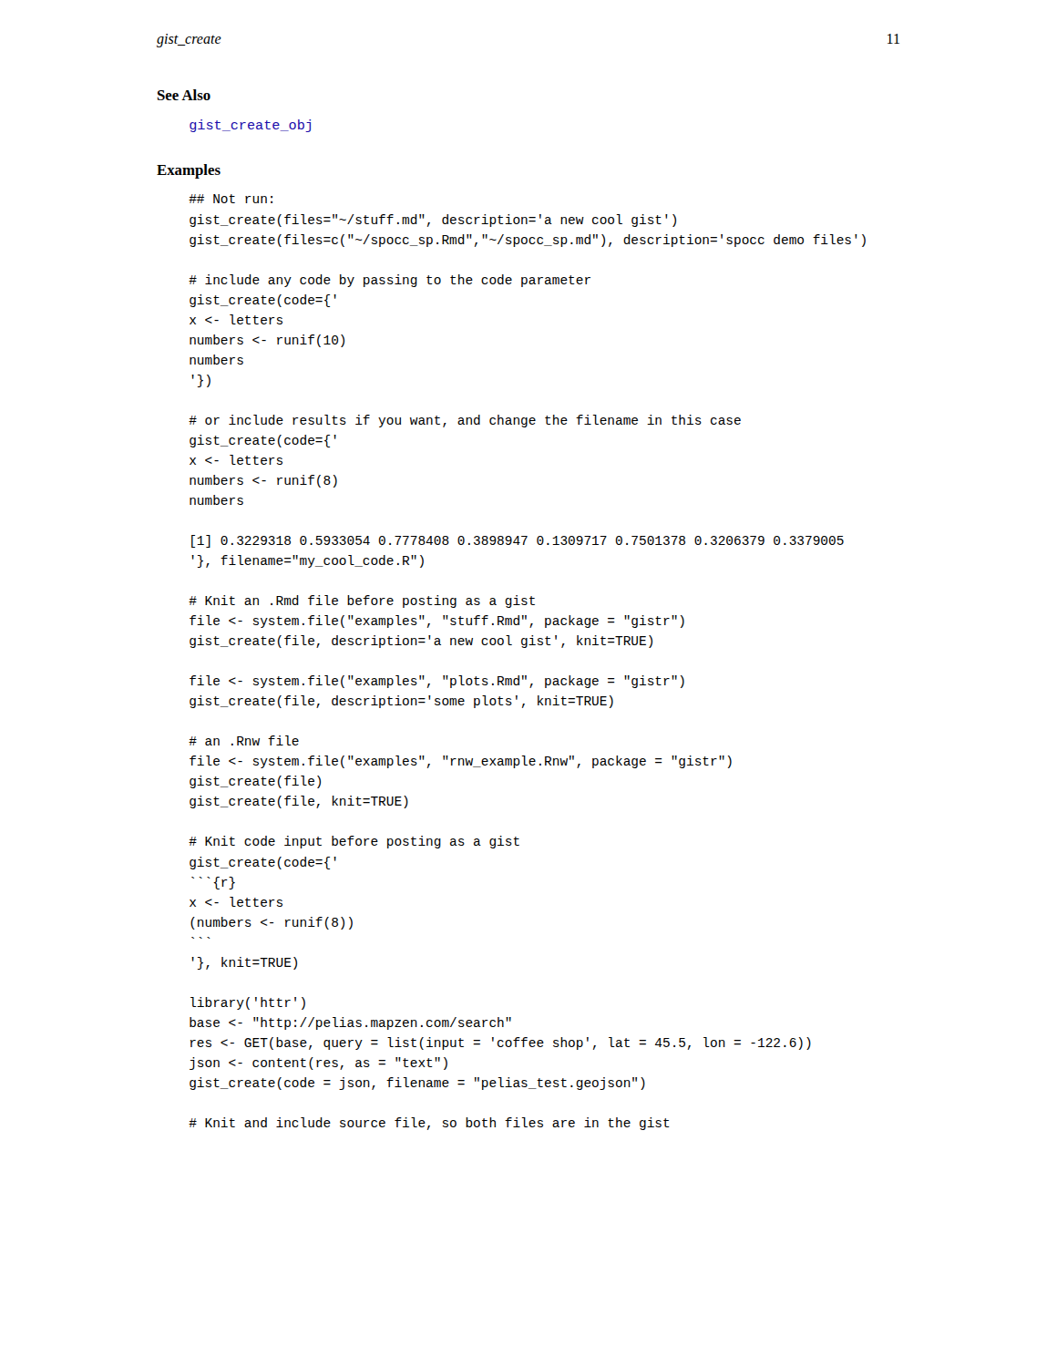gist_create 11
See Also
gist_create_obj
Examples
## Not run:
gist_create(files="~/stuff.md", description='a new cool gist')
gist_create(files=c("~/spocc_sp.Rmd","~/spocc_sp.md"), description='spocc demo files')

# include any code by passing to the code parameter
gist_create(code={'
x <- letters
numbers <- runif(10)
numbers
'})

# or include results if you want, and change the filename in this case
gist_create(code={'
x <- letters
numbers <- runif(8)
numbers

[1] 0.3229318 0.5933054 0.7778408 0.3898947 0.1309717 0.7501378 0.3206379 0.3379005
'}, filename="my_cool_code.R")

# Knit an .Rmd file before posting as a gist
file <- system.file("examples", "stuff.Rmd", package = "gistr")
gist_create(file, description='a new cool gist', knit=TRUE)

file <- system.file("examples", "plots.Rmd", package = "gistr")
gist_create(file, description='some plots', knit=TRUE)

# an .Rnw file
file <- system.file("examples", "rnw_example.Rnw", package = "gistr")
gist_create(file)
gist_create(file, knit=TRUE)

# Knit code input before posting as a gist
gist_create(code={'
```{r}
x <- letters
(numbers <- runif(8))
```
'}, knit=TRUE)

library('httr')
base <- "http://pelias.mapzen.com/search"
res <- GET(base, query = list(input = 'coffee shop', lat = 45.5, lon = -122.6))
json <- content(res, as = "text")
gist_create(code = json, filename = "pelias_test.geojson")

# Knit and include source file, so both files are in the gist